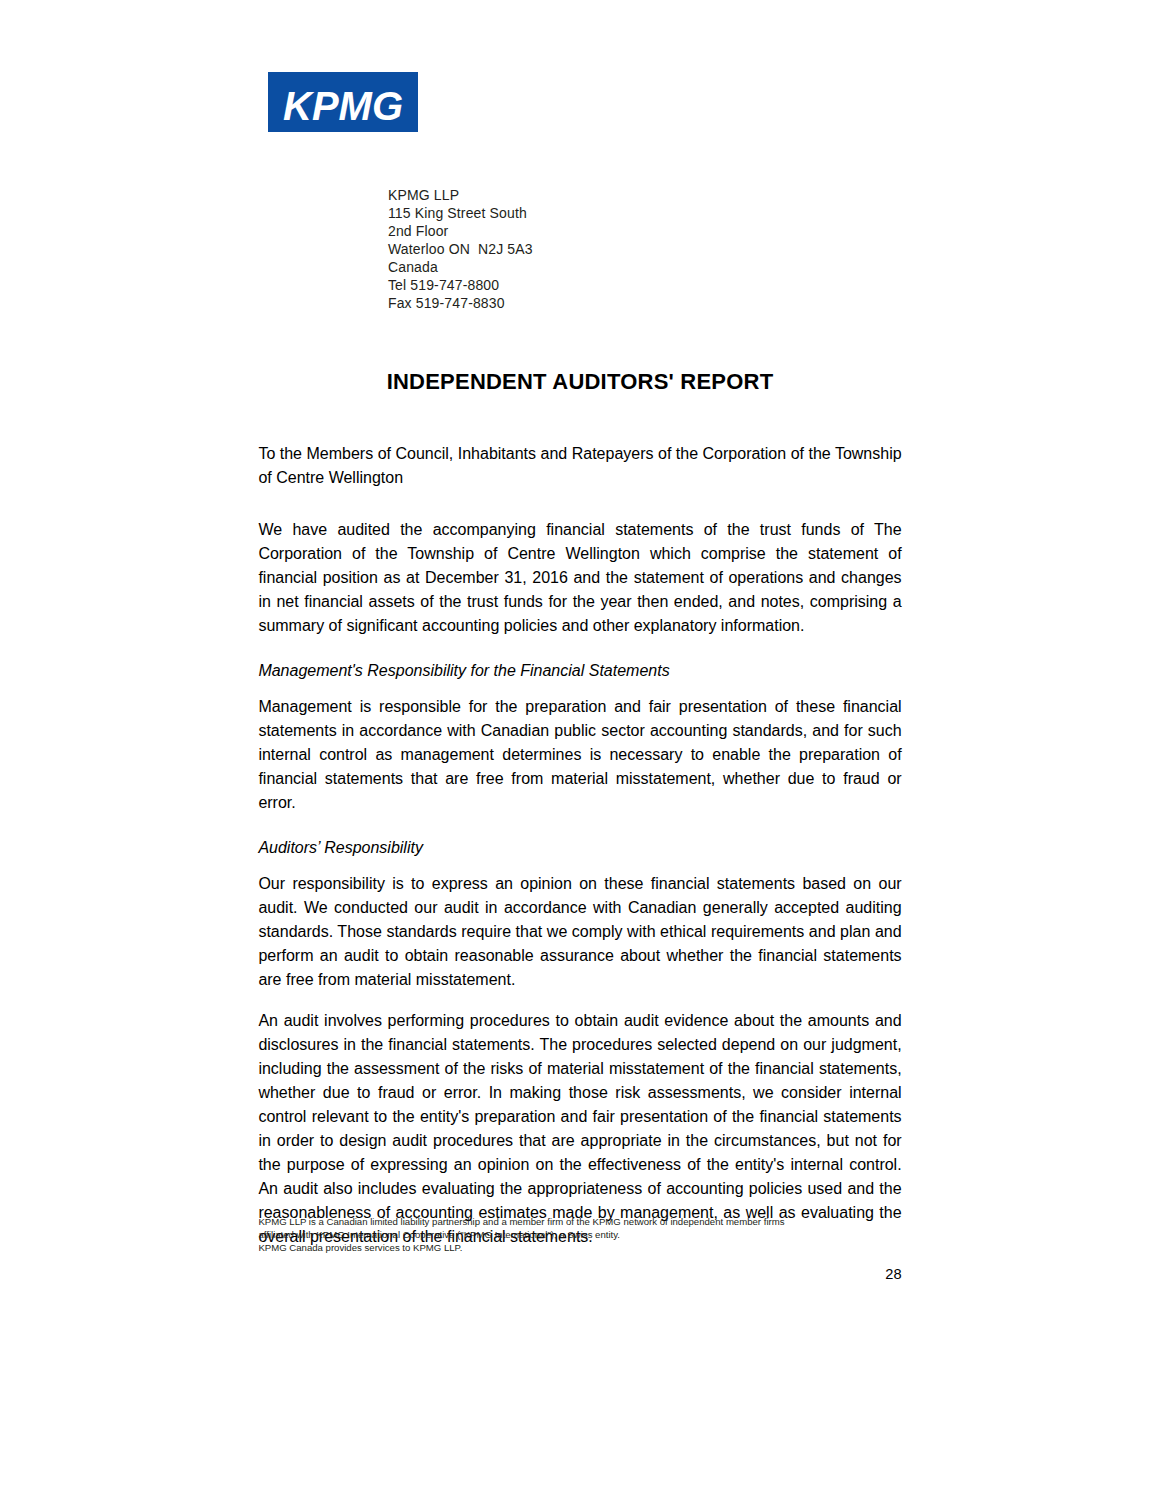KPMG
KPMG LLP
115 King Street South
2nd Floor
Waterloo ON N2J 5A3
Canada
Tel 519-747-8800
Fax 519-747-8830
INDEPENDENT AUDITORS' REPORT
To the Members of Council, Inhabitants and Ratepayers of the Corporation of the Township of Centre Wellington
We have audited the accompanying financial statements of the trust funds of The Corporation of the Township of Centre Wellington which comprise the statement of financial position as at December 31, 2016 and the statement of operations and changes in net financial assets of the trust funds for the year then ended, and notes, comprising a summary of significant accounting policies and other explanatory information.
Management's Responsibility for the Financial Statements
Management is responsible for the preparation and fair presentation of these financial statements in accordance with Canadian public sector accounting standards, and for such internal control as management determines is necessary to enable the preparation of financial statements that are free from material misstatement, whether due to fraud or error.
Auditors’ Responsibility
Our responsibility is to express an opinion on these financial statements based on our audit. We conducted our audit in accordance with Canadian generally accepted auditing standards. Those standards require that we comply with ethical requirements and plan and perform an audit to obtain reasonable assurance about whether the financial statements are free from material misstatement.
An audit involves performing procedures to obtain audit evidence about the amounts and disclosures in the financial statements. The procedures selected depend on our judgment, including the assessment of the risks of material misstatement of the financial statements, whether due to fraud or error. In making those risk assessments, we consider internal control relevant to the entity's preparation and fair presentation of the financial statements in order to design audit procedures that are appropriate in the circumstances, but not for the purpose of expressing an opinion on the effectiveness of the entity's internal control. An audit also includes evaluating the appropriateness of accounting policies used and the reasonableness of accounting estimates made by management, as well as evaluating the overall presentation of the financial statements.
KPMG LLP is a Canadian limited liability partnership and a member firm of the KPMG network of independent member firms
affiliated with KPMG International Cooperative ("KPMG International"), a Swiss entity.
KPMG Canada provides services to KPMG LLP.
28